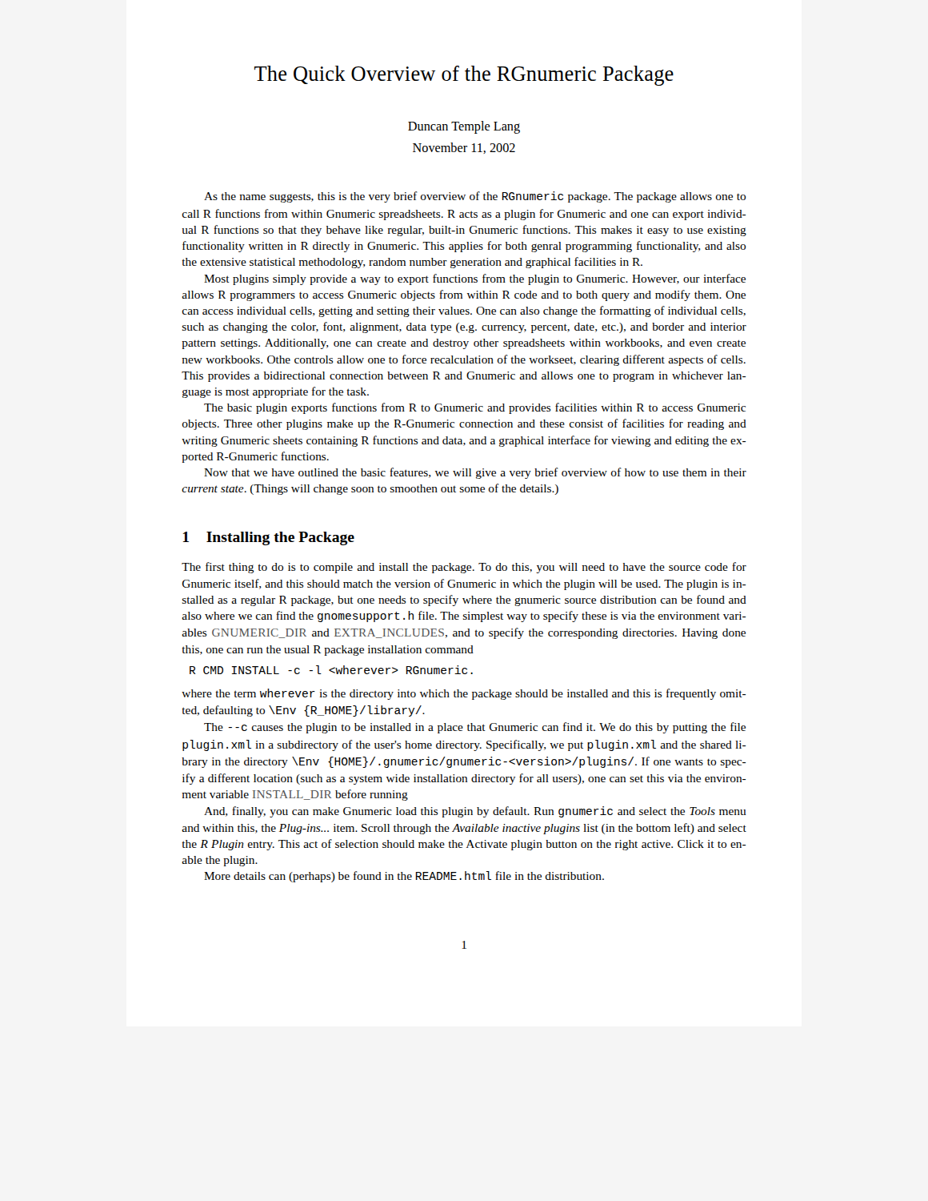The Quick Overview of the RGnumeric Package
Duncan Temple Lang
November 11, 2002
As the name suggests, this is the very brief overview of the RGnumeric package. The package allows one to call R functions from within Gnumeric spreadsheets. R acts as a plugin for Gnumeric and one can export individual R functions so that they behave like regular, built-in Gnumeric functions. This makes it easy to use existing functionality written in R directly in Gnumeric. This applies for both genral programming functionality, and also the extensive statistical methodology, random number generation and graphical facilities in R.
Most plugins simply provide a way to export functions from the plugin to Gnumeric. However, our interface allows R programmers to access Gnumeric objects from within R code and to both query and modify them. One can access individual cells, getting and setting their values. One can also change the formatting of individual cells, such as changing the color, font, alignment, data type (e.g. currency, percent, date, etc.), and border and interior pattern settings. Additionally, one can create and destroy other spreadsheets within workbooks, and even create new workbooks. Othe controls allow one to force recalculation of the workseet, clearing different aspects of cells. This provides a bidirectional connection between R and Gnumeric and allows one to program in whichever language is most appropriate for the task.
The basic plugin exports functions from R to Gnumeric and provides facilities within R to access Gnumeric objects. Three other plugins make up the R-Gnumeric connection and these consist of facilities for reading and writing Gnumeric sheets containing R functions and data, and a graphical interface for viewing and editing the exported R-Gnumeric functions.
Now that we have outlined the basic features, we will give a very brief overview of how to use them in their current state. (Things will change soon to smoothen out some of the details.)
1 Installing the Package
The first thing to do is to compile and install the package. To do this, you will need to have the source code for Gnumeric itself, and this should match the version of Gnumeric in which the plugin will be used. The plugin is installed as a regular R package, but one needs to specify where the gnumeric source distribution can be found and also where we can find the gnomesupport.h file. The simplest way to specify these is via the environment variables GNUMERIC_DIR and EXTRA_INCLUDES, and to specify the corresponding directories. Having done this, one can run the usual R package installation command
R CMD INSTALL -c -l <wherever> RGnumeric.
where the term wherever is the directory into which the package should be installed and this is frequently omitted, defaulting to \Env {R_HOME}/library/.
The --c causes the plugin to be installed in a place that Gnumeric can find it. We do this by putting the file plugin.xml in a subdirectory of the user's home directory. Specifically, we put plugin.xml and the shared library in the directory \Env {HOME}/.gnumeric/gnumeric-<version>/plugins/. If one wants to specify a different location (such as a system wide installation directory for all users), one can set this via the environment variable INSTALL_DIR before running
And, finally, you can make Gnumeric load this plugin by default. Run gnumeric and select the Tools menu and within this, the Plug-ins... item. Scroll through the Available inactive plugins list (in the bottom left) and select the R Plugin entry. This act of selection should make the Activate plugin button on the right active. Click it to enable the plugin.
More details can (perhaps) be found in the README.html file in the distribution.
1